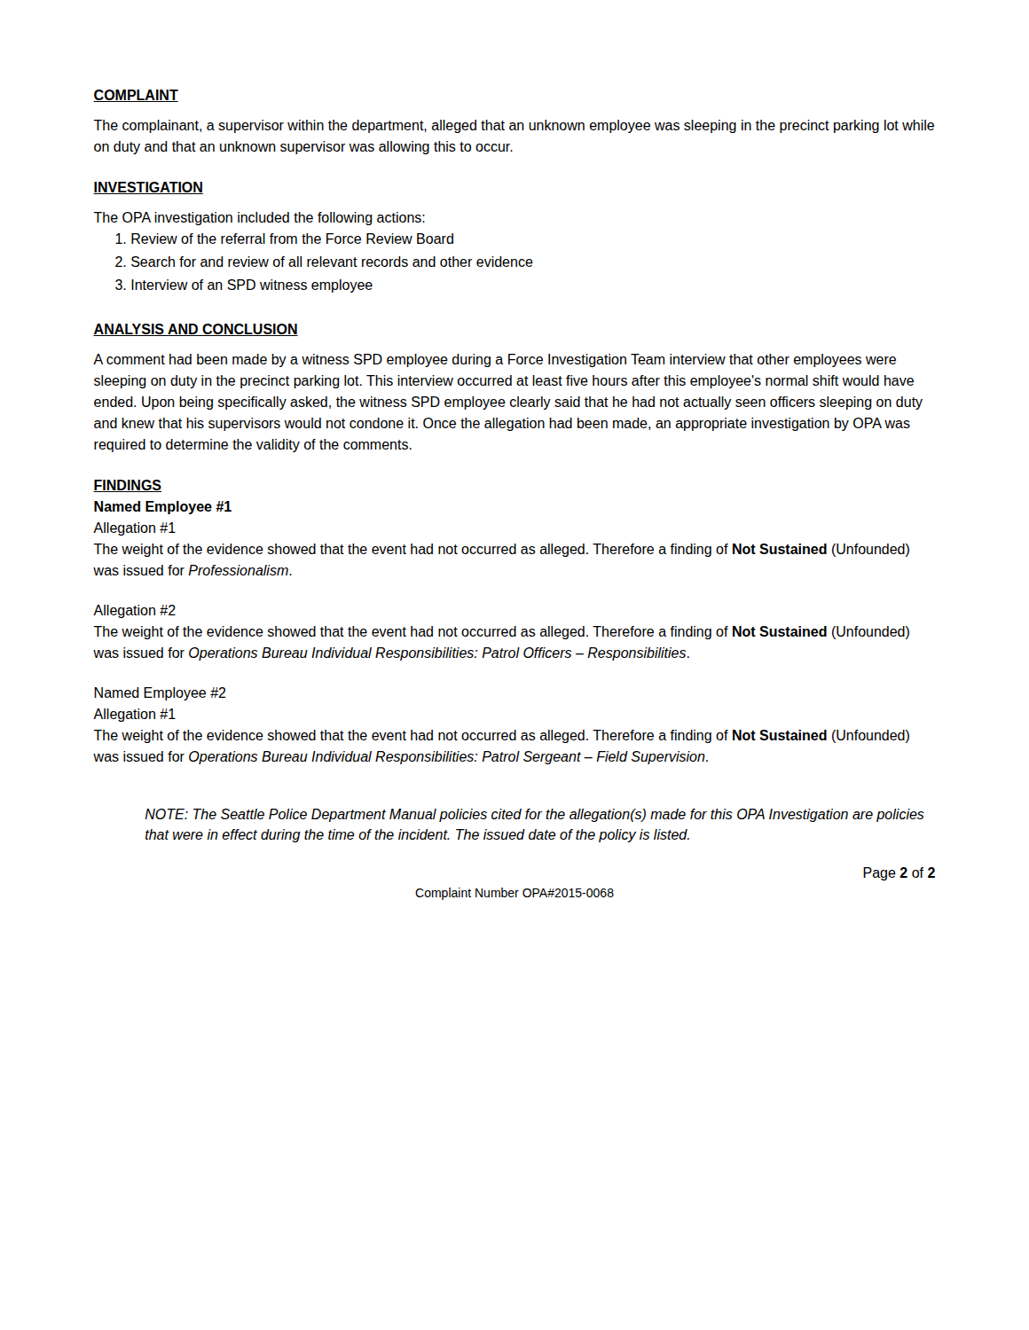COMPLAINT
The complainant, a supervisor within the department, alleged that an unknown employee was sleeping in the precinct parking lot while on duty and that an unknown supervisor was allowing this to occur.
INVESTIGATION
The OPA investigation included the following actions:
Review of the referral from the Force Review Board
Search for and review of all relevant records and other evidence
Interview of an SPD witness employee
ANALYSIS AND CONCLUSION
A comment had been made by a witness SPD employee during a Force Investigation Team interview that other employees were sleeping on duty in the precinct parking lot. This interview occurred at least five hours after this employee's normal shift would have ended. Upon being specifically asked, the witness SPD employee clearly said that he had not actually seen officers sleeping on duty and knew that his supervisors would not condone it. Once the allegation had been made, an appropriate investigation by OPA was required to determine the validity of the comments.
FINDINGS
Named Employee #1
Allegation #1
The weight of the evidence showed that the event had not occurred as alleged. Therefore a finding of Not Sustained (Unfounded) was issued for Professionalism.
Allegation #2
The weight of the evidence showed that the event had not occurred as alleged. Therefore a finding of Not Sustained (Unfounded) was issued for Operations Bureau Individual Responsibilities: Patrol Officers – Responsibilities.
Named Employee #2
Allegation #1
The weight of the evidence showed that the event had not occurred as alleged. Therefore a finding of Not Sustained (Unfounded) was issued for Operations Bureau Individual Responsibilities: Patrol Sergeant – Field Supervision.
NOTE: The Seattle Police Department Manual policies cited for the allegation(s) made for this OPA Investigation are policies that were in effect during the time of the incident. The issued date of the policy is listed.
Page 2 of 2
Complaint Number OPA#2015-0068